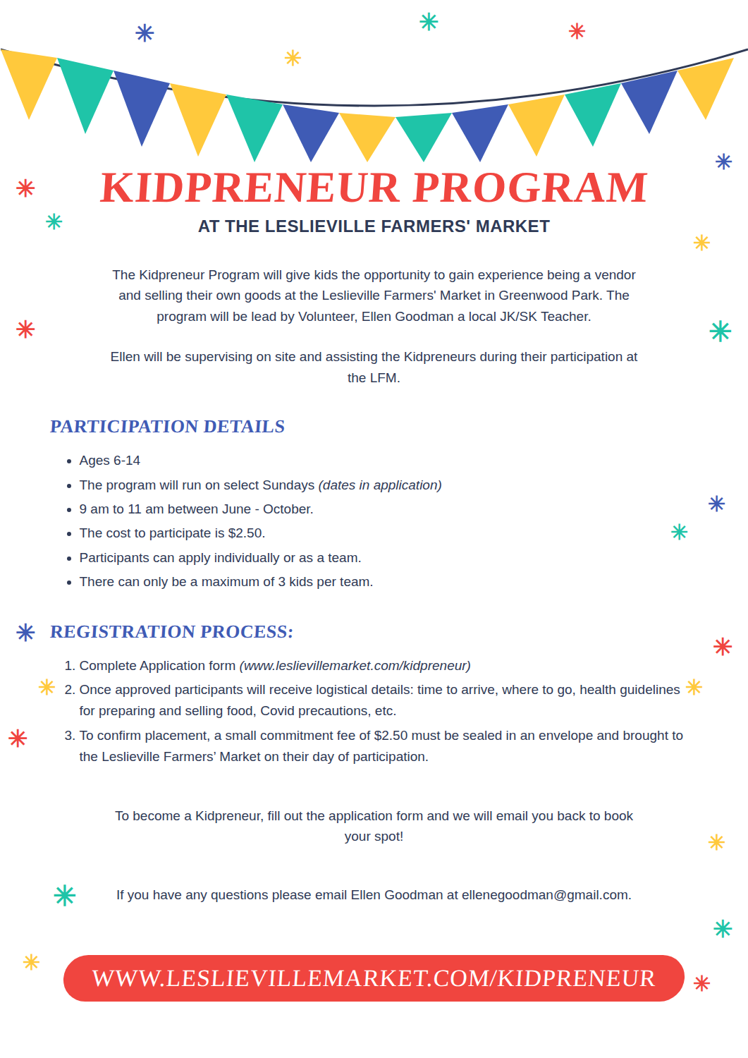✳ ✳ ✳ ✳ ✳ ✳ ✳ ✳ ✳ ✳ ✳ ✳ ✳ ✳ ✳ ✳ ✳ ✳ ✳ ✳ ✳ ✳
Kidpreneur Program
At the Leslieville Farmers' Market
The Kidpreneur Program will give kids the opportunity to gain experience being a vendor and selling their own goods at the Leslieville Farmers' Market in Greenwood Park. The program will be lead by Volunteer, Ellen Goodman a local JK/SK Teacher.
Ellen will be supervising on site and assisting the Kidpreneurs during their participation at the LFM.
Participation Details
Ages 6-14
The program will run on select Sundays (dates in application)
9 am to 11 am between June - October.
The cost to participate is $2.50.
Participants can apply individually or as a team.
There can only be a maximum of 3 kids per team.
Registration Process:
Complete Application form (www.leslievillemarket.com/kidpreneur)
Once approved participants will receive logistical details: time to arrive, where to go, health guidelines for preparing and selling food, Covid precautions, etc.
To confirm placement, a small commitment fee of $2.50 must be sealed in an envelope and brought to the Leslieville Farmers’ Market on their day of participation.
To become a Kidpreneur, fill out the application form and we will email you back to book your spot!
If you have any questions please email Ellen Goodman at ellenegoodman@gmail.com.
www.leslievillemarket.com/kidpreneur